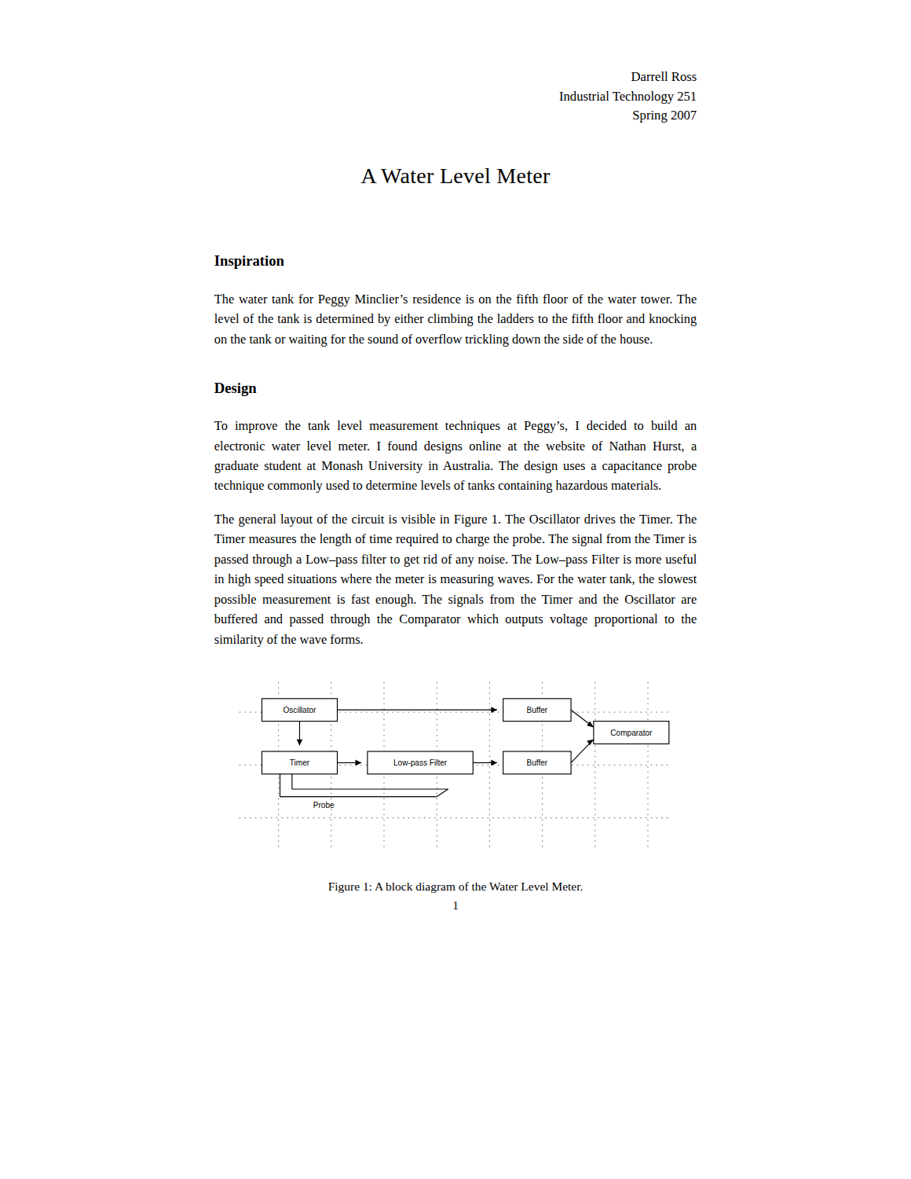Darrell Ross
Industrial Technology 251
Spring 2007
A Water Level Meter
Inspiration
The water tank for Peggy Minclier’s residence is on the fifth floor of the water tower. The level of the tank is determined by either climbing the ladders to the fifth floor and knocking on the tank or waiting for the sound of overflow trickling down the side of the house.
Design
To improve the tank level measurement techniques at Peggy’s, I decided to build an electronic water level meter. I found designs online at the website of Nathan Hurst, a graduate student at Monash University in Australia. The design uses a capacitance probe technique commonly used to determine levels of tanks containing hazardous materials.
The general layout of the circuit is visible in Figure 1. The Oscillator drives the Timer. The Timer measures the length of time required to charge the probe. The signal from the Timer is passed through a Low–pass filter to get rid of any noise. The Low–pass Filter is more useful in high speed situations where the meter is measuring waves. For the water tank, the slowest possible measurement is fast enough. The signals from the Timer and the Oscillator are buffered and passed through the Comparator which outputs voltage proportional to the similarity of the wave forms.
Oscillator Timer Low-pass Filter Buffer Buffer Comparator Probe
Figure 1: A block diagram of the Water Level Meter.
1